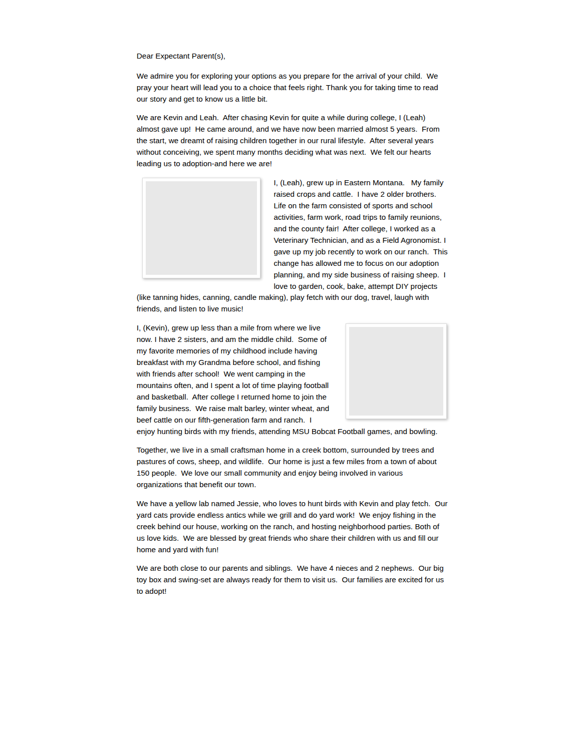Dear Expectant Parent(s),
We admire you for exploring your options as you prepare for the arrival of your child. We pray your heart will lead you to a choice that feels right. Thank you for taking time to read our story and get to know us a little bit.
We are Kevin and Leah. After chasing Kevin for quite a while during college, I (Leah) almost gave up! He came around, and we have now been married almost 5 years. From the start, we dreamt of raising children together in our rural lifestyle. After several years without conceiving, we spent many months deciding what was next. We felt our hearts leading us to adoption-and here we are!
I, (Leah), grew up in Eastern Montana. My family raised crops and cattle. I have 2 older brothers. Life on the farm consisted of sports and school activities, farm work, road trips to family reunions, and the county fair! After college, I worked as a Veterinary Technician, and as a Field Agronomist. I gave up my job recently to work on our ranch. This change has allowed me to focus on our adoption planning, and my side business of raising sheep. I love to garden, cook, bake, attempt DIY projects (like tanning hides, canning, candle making), play fetch with our dog, travel, laugh with friends, and listen to live music!
I, (Kevin), grew up less than a mile from where we live now. I have 2 sisters, and am the middle child. Some of my favorite memories of my childhood include having breakfast with my Grandma before school, and fishing with friends after school! We went camping in the mountains often, and I spent a lot of time playing football and basketball. After college I returned home to join the family business. We raise malt barley, winter wheat, and beef cattle on our fifth-generation farm and ranch. I enjoy hunting birds with my friends, attending MSU Bobcat Football games, and bowling.
Together, we live in a small craftsman home in a creek bottom, surrounded by trees and pastures of cows, sheep, and wildlife. Our home is just a few miles from a town of about 150 people. We love our small community and enjoy being involved in various organizations that benefit our town.
We have a yellow lab named Jessie, who loves to hunt birds with Kevin and play fetch. Our yard cats provide endless antics while we grill and do yard work! We enjoy fishing in the creek behind our house, working on the ranch, and hosting neighborhood parties. Both of us love kids. We are blessed by great friends who share their children with us and fill our home and yard with fun!
We are both close to our parents and siblings. We have 4 nieces and 2 nephews. Our big toy box and swing-set are always ready for them to visit us. Our families are excited for us to adopt!